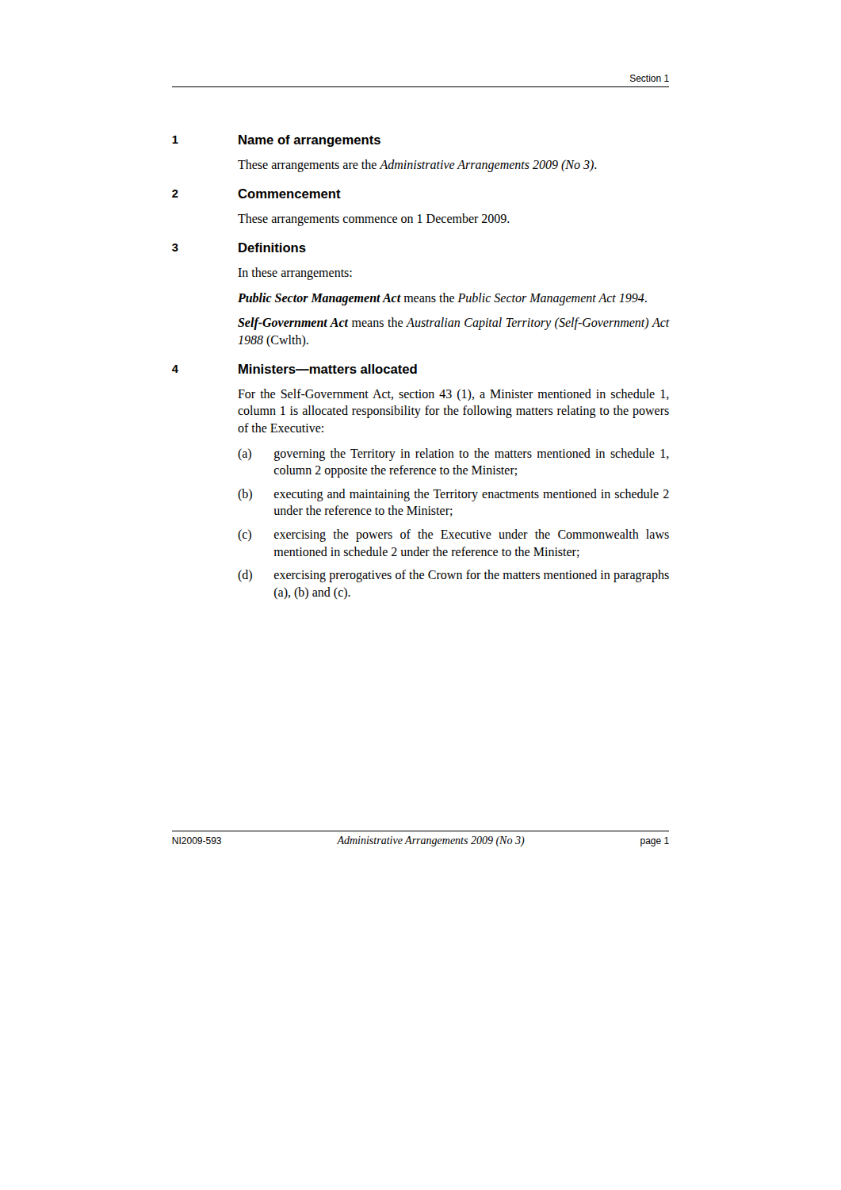Section 1
1
Name of arrangements
These arrangements are the Administrative Arrangements 2009 (No 3).
2
Commencement
These arrangements commence on 1 December 2009.
3
Definitions
In these arrangements:
Public Sector Management Act means the Public Sector Management Act 1994.
Self-Government Act means the Australian Capital Territory (Self-Government) Act 1988 (Cwlth).
4
Ministers—matters allocated
For the Self-Government Act, section 43 (1), a Minister mentioned in schedule 1, column 1 is allocated responsibility for the following matters relating to the powers of the Executive:
(a) governing the Territory in relation to the matters mentioned in schedule 1, column 2 opposite the reference to the Minister;
(b) executing and maintaining the Territory enactments mentioned in schedule 2 under the reference to the Minister;
(c) exercising the powers of the Executive under the Commonwealth laws mentioned in schedule 2 under the reference to the Minister;
(d) exercising prerogatives of the Crown for the matters mentioned in paragraphs (a), (b) and (c).
NI2009-593
Administrative Arrangements 2009 (No 3)
page 1